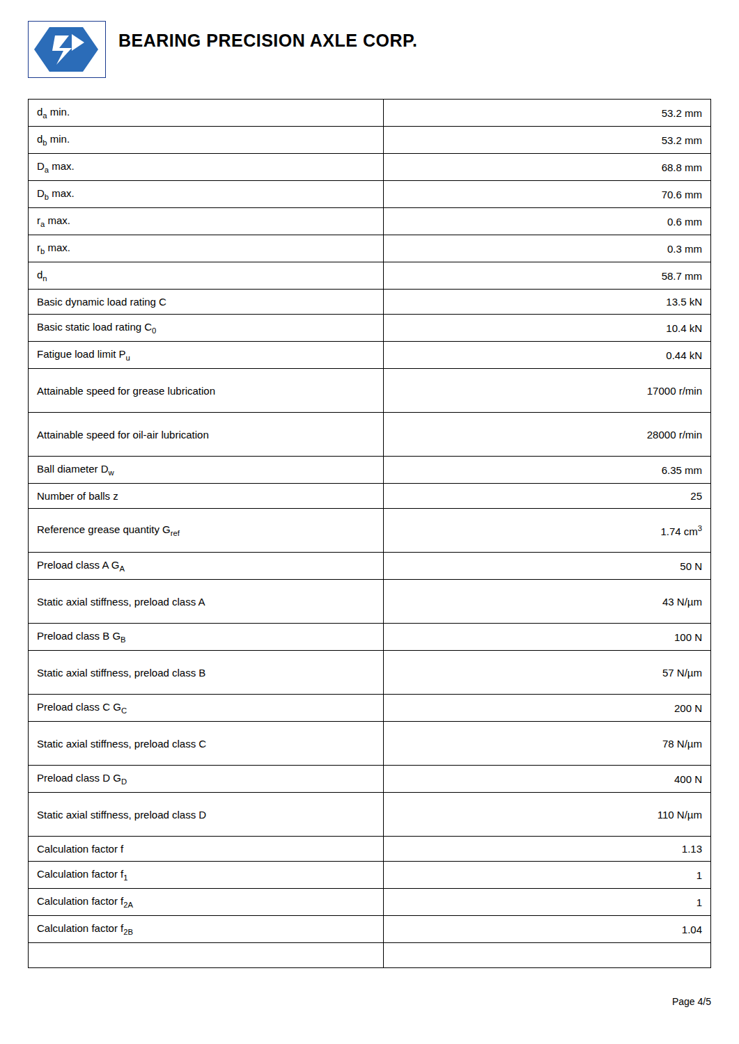BEARING PRECISION AXLE CORP.
| d a min. | 53.2 mm |
| d b min. | 53.2 mm |
| D a max. | 68.8 mm |
| D b max. | 70.6 mm |
| r a max. | 0.6 mm |
| r b max. | 0.3 mm |
| d n | 58.7 mm |
| Basic dynamic load rating C | 13.5 kN |
| Basic static load rating C 0 | 10.4 kN |
| Fatigue load limit P u | 0.44 kN |
| Attainable speed for grease lubrication | 17000 r/min |
| Attainable speed for oil-air lubrication | 28000 r/min |
| Ball diameter D w | 6.35 mm |
| Number of balls z | 25 |
| Reference grease quantity G ref | 1.74 cm 3 |
| Preload class A G A | 50 N |
| Static axial stiffness, preload class A | 43 N/µm |
| Preload class B G B | 100 N |
| Static axial stiffness, preload class B | 57 N/µm |
| Preload class C G C | 200 N |
| Static axial stiffness, preload class C | 78 N/µm |
| Preload class D G D | 400 N |
| Static axial stiffness, preload class D | 110 N/µm |
| Calculation factor f | 1.13 |
| Calculation factor f 1 | 1 |
| Calculation factor f 2A | 1 |
| Calculation factor f 2B | 1.04 |
Page 4/5